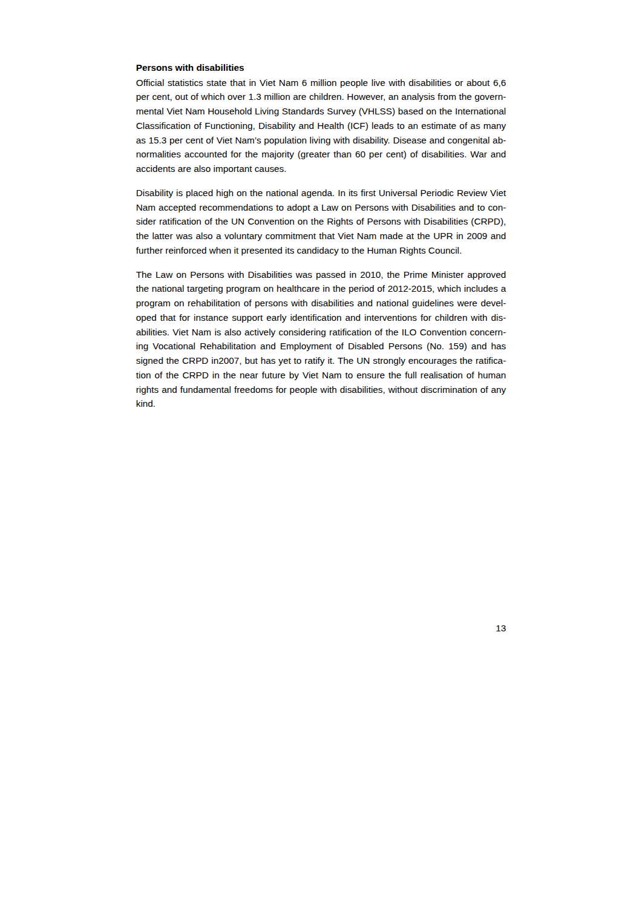Persons with disabilities
Official statistics state that in Viet Nam 6 million people live with disabilities or about 6,6 per cent, out of which over 1.3 million are children. However, an analysis from the governmental Viet Nam Household Living Standards Survey (VHLSS) based on the International Classification of Functioning, Disability and Health (ICF) leads to an estimate of as many as 15.3 per cent of Viet Nam’s population living with disability. Disease and congenital abnormalities accounted for the majority (greater than 60 per cent) of disabilities. War and accidents are also important causes.
Disability is placed high on the national agenda. In its first Universal Periodic Review Viet Nam accepted recommendations to adopt a Law on Persons with Disabilities and to consider ratification of the UN Convention on the Rights of Persons with Disabilities (CRPD), the latter was also a voluntary commitment that Viet Nam made at the UPR in 2009 and further reinforced when it presented its candidacy to the Human Rights Council.
The Law on Persons with Disabilities was passed in 2010, the Prime Minister approved the national targeting program on healthcare in the period of 2012-2015, which includes a program on rehabilitation of persons with disabilities and national guidelines were developed that for instance support early identification and interventions for children with disabilities. Viet Nam is also actively considering ratification of the ILO Convention concerning Vocational Rehabilitation and Employment of Disabled Persons (No. 159) and has signed the CRPD in2007, but has yet to ratify it. The UN strongly encourages the ratification of the CRPD in the near future by Viet Nam to ensure the full realisation of human rights and fundamental freedoms for people with disabilities, without discrimination of any kind.
13